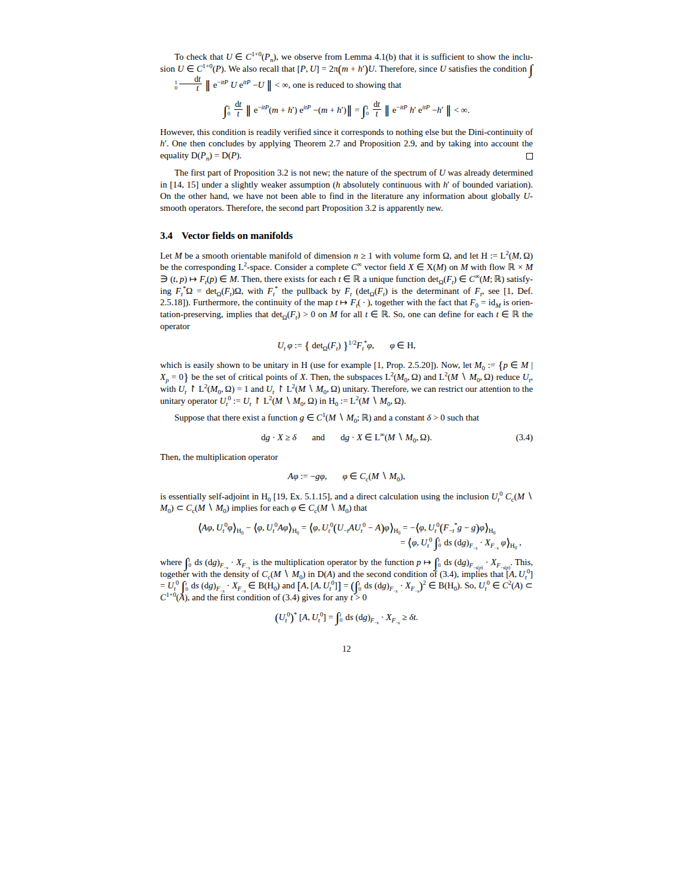To check that U ∈ C1+0(Pn), we observe from Lemma 4.1(b) that it is sufficient to show the inclusion U ∈ C1+0(P). We also recall that [P, U] = 2π(m + h′) U. Therefore, since U satisfies the condition ∫10 dt t ∥ e−itP U eitP −U ∥ < ∞, one is reduced to showing that
∫10 dt t ∥ e−itP(m + h′) eitP −(m + h′)∥ = ∫10 dt t ∥ e−itP h′ eitP −h′ ∥ < ∞.
However, this condition is readily verified since it corresponds to nothing else but the Dini-continuity of h′. One then concludes by applying Theorem 2.7 and Proposition 2.9, and by taking into account the equality D(Pn) = D(P).
The first part of Proposition 3.2 is not new; the nature of the spectrum of U was already determined in [14, 15] under a slightly weaker assumption (h absolutely continuous with h′ of bounded variation). On the other hand, we have not been able to find in the literature any information about globally U-smooth operators. Therefore, the second part Proposition 3.2 is apparently new.
3.4 Vector fields on manifolds
Let M be a smooth orientable manifold of dimension n ≥ 1 with volume form Ω, and let H := L2(M, Ω) be the corresponding L2-space. Consider a complete C∞ vector field X ∈ X(M) on M with flow ℝ × M ∋ (t, p) ↦ Ft(p) ∈ M. Then, there exists for each t ∈ ℝ a unique function detΩ(Ft) ∈ C∞(M; ℝ) satisfying Ft*Ω = detΩ(Ft)Ω, with Ft* the pullback by Ft (detΩ(Ft) is the determinant of Ft, see [1, Def. 2.5.18]). Furthermore, the continuity of the map t ↦ Ft( · ), together with the fact that F0 = idM is orientation-preserving, implies that detΩ(Ft) > 0 on M for all t ∈ ℝ. So, one can define for each t ∈ ℝ the operator
Ut φ := { detΩ(Ft) }1/2Ft*φ, φ ∈ H,
which is easily shown to be unitary in H (use for example [1, Prop. 2.5.20]). Now, let M0 := {p ∈ M | Xp = 0} be the set of critical points of X. Then, the subspaces L2(M0, Ω) and L2(M ∖ M0, Ω) reduce Ut, with Ut ↾ L2(M0, Ω) = 1 and Ut ↾ L2(M ∖ M0, Ω) unitary. Therefore, we can restrict our attention to the unitary operator Ut0 := Ut ↾ L2(M ∖ M0, Ω) in H0 := L2(M ∖ M0, Ω).
Suppose that there exist a function g ∈ C1(M ∖ M0; ℝ) and a constant δ > 0 such that
dg · X ≥ δ and dg · X ∈ L∞(M ∖ M0, Ω).
(3.4)
Then, the multiplication operator
Aφ := −gφ, φ ∈ Cc(M ∖ M0),
is essentially self-adjoint in H0 [19, Ex. 5.1.15], and a direct calculation using the inclusion Ut0 Cc(M ∖ M0) ⊂ Cc(M ∖ M0) implies for each φ ∈ Cc(M ∖ M0) that
⟨Aφ, Ut0φ⟩H0 − ⟨φ, Ut0Aφ⟩H0 = ⟨φ, Ut0(U−tAUt0 − A) φ⟩H0 = −⟨φ, Ut0(F−t*g − g) φ⟩H0
= ⟨φ, Ut0 ∫t 0 ds (dg)F−s · XF−s φ⟩H0 ,
where ∫t 0 ds (dg)F−s · XF−s is the multiplication operator by the function p ↦ ∫t 0 ds (dg)F−s(p) · XF−s(p). This, together with the density of Cc(M ∖ M0) in D(A) and the second condition of (3.4), implies that [A, Ut0] = Ut0 ∫t 0 ds (dg)F−s · XF−s ∈ B(H0) and [A, [A, Ut0]] = (∫t 0 ds (dg)F−s · XF−s)2 ∈ B(H0). So, Ut0 ∈ C2(A) ⊂ C1+0(A), and the first condition of (3.4) gives for any t > 0
(Ut0)* [A, Ut0] = ∫t 0 ds (dg)F−s · XF−s ≥ δt.
12